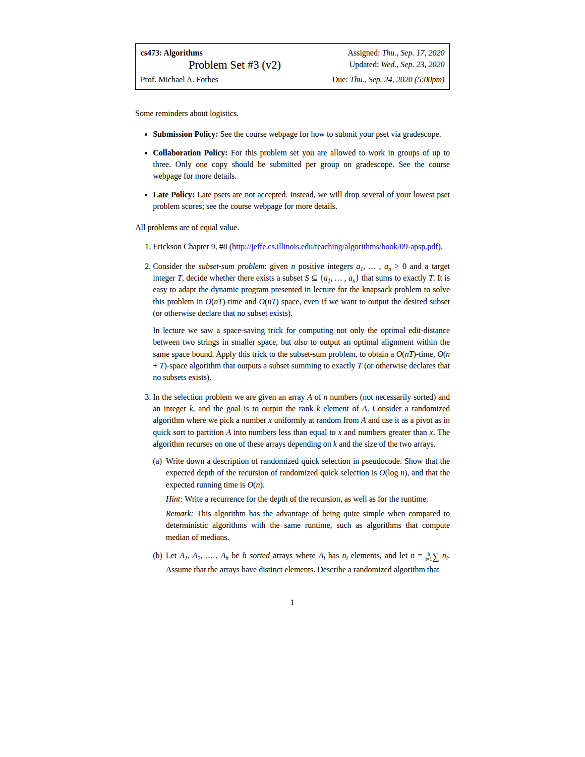| cs473: Algorithms | Assigned: Thu., Sep. 17, 2020 |
| / Problem Set #3 (v2) / Updated: Wed., Sep. 23, 2020 / |
| Prof. Michael A. Forbes | Due: Thu., Sep. 24, 2020 (5:00pm) |
Some reminders about logistics.
Submission Policy: See the course webpage for how to submit your pset via gradescope.
Collaboration Policy: For this problem set you are allowed to work in groups of up to three. Only one copy should be submitted per group on gradescope. See the course webpage for more details.
Late Policy: Late psets are not accepted. Instead, we will drop several of your lowest pset problem scores; see the course webpage for more details.
All problems are of equal value.
Erickson Chapter 9, #8 (http://jeffe.cs.illinois.edu/teaching/algorithms/book/09-apsp.pdf).
Consider the subset-sum problem: given n positive integers a1, … , an > 0 and a target integer T, decide whether there exists a subset S ⊆ {a1, … , an} that sums to exactly T. It is easy to adapt the dynamic program presented in lecture for the knapsack problem to solve this problem in O(nT)-time and O(nT) space, even if we want to output the desired subset (or otherwise declare that no subset exists).
In lecture we saw a space-saving trick for computing not only the optimal edit-distance between two strings in smaller space, but also to output an optimal alignment within the same space bound. Apply this trick to the subset-sum problem, to obtain a O(nT)-time, O(n + T)-space algorithm that outputs a subset summing to exactly T (or otherwise declares that no subsets exists).
In the selection problem we are given an array A of n numbers (not necessarily sorted) and an integer k, and the goal is to output the rank k element of A. Consider a randomized algorithm where we pick a number x uniformly at random from A and use it as a pivot as in quick sort to partition A into numbers less than equal to x and numbers greater than x. The algorithm recurses on one of these arrays depending on k and the size of the two arrays.
Write down a description of randomized quick selection in pseudocode. Show that the expected depth of the recursion of randomized quick selection is O(log n), and that the expected running time is O(n). Hint: Write a recurrence for the depth of the recursion, as well as for the runtime. Remark: This algorithm has the advantage of being quite simple when compared to deterministic algorithms with the same runtime, such as algorithms that compute median of medians.
Let A1, A2, … , Ah be h sorted arrays where Ai has ni elements, and let n = hi=1∑ ni. Assume that the arrays have distinct elements. Describe a randomized algorithm that
1